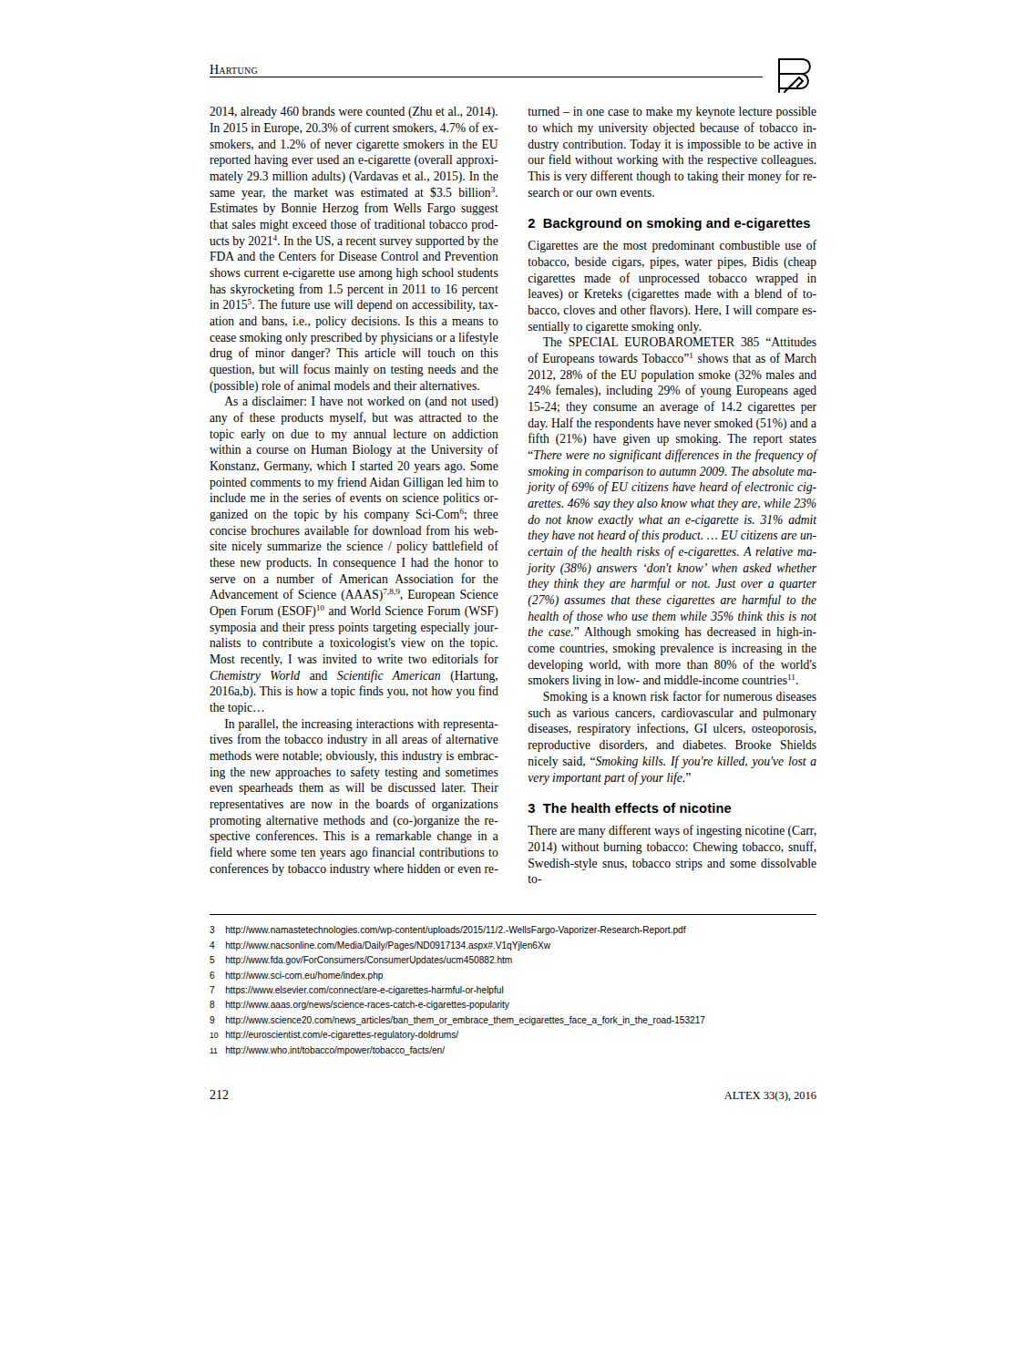Hartung
2014, already 460 brands were counted (Zhu et al., 2014). In 2015 in Europe, 20.3% of current smokers, 4.7% of ex-smokers, and 1.2% of never cigarette smokers in the EU reported having ever used an e-cigarette (overall approximately 29.3 million adults) (Vardavas et al., 2015). In the same year, the market was estimated at $3.5 billion3. Estimates by Bonnie Herzog from Wells Fargo suggest that sales might exceed those of traditional tobacco products by 20214. In the US, a recent survey supported by the FDA and the Centers for Disease Control and Prevention shows current e-cigarette use among high school students has skyrocketing from 1.5 percent in 2011 to 16 percent in 20155. The future use will depend on accessibility, taxation and bans, i.e., policy decisions. Is this a means to cease smoking only prescribed by physicians or a lifestyle drug of minor danger? This article will touch on this question, but will focus mainly on testing needs and the (possible) role of animal models and their alternatives.
As a disclaimer: I have not worked on (and not used) any of these products myself, but was attracted to the topic early on due to my annual lecture on addiction within a course on Human Biology at the University of Konstanz, Germany, which I started 20 years ago. Some pointed comments to my friend Aidan Gilligan led him to include me in the series of events on science politics organized on the topic by his company Sci-Com6; three concise brochures available for download from his website nicely summarize the science / policy battlefield of these new products. In consequence I had the honor to serve on a number of American Association for the Advancement of Science (AAAS)7,8,9, European Science Open Forum (ESOF)10 and World Science Forum (WSF) symposia and their press points targeting especially journalists to contribute a toxicologist's view on the topic. Most recently, I was invited to write two editorials for Chemistry World and Scientific American (Hartung, 2016a,b). This is how a topic finds you, not how you find the topic…
In parallel, the increasing interactions with representatives from the tobacco industry in all areas of alternative methods were notable; obviously, this industry is embracing the new approaches to safety testing and sometimes even spearheads them as will be discussed later. Their representatives are now in the boards of organizations promoting alternative methods and (co-)organize the respective conferences. This is a remarkable change in a field where some ten years ago financial contributions to conferences by tobacco industry where hidden or even returned – in one case to make my keynote lecture possible to which my university objected because of tobacco industry contribution. Today it is impossible to be active in our field without working with the respective colleagues. This is very different though to taking their money for research or our own events.
2 Background on smoking and e-cigarettes
Cigarettes are the most predominant combustible use of tobacco, beside cigars, pipes, water pipes, Bidis (cheap cigarettes made of unprocessed tobacco wrapped in leaves) or Kreteks (cigarettes made with a blend of tobacco, cloves and other flavors). Here, I will compare essentially to cigarette smoking only.
The SPECIAL EUROBAROMETER 385 “Attitudes of Europeans towards Tobacco”1 shows that as of March 2012, 28% of the EU population smoke (32% males and 24% females), including 29% of young Europeans aged 15-24; they consume an average of 14.2 cigarettes per day. Half the respondents have never smoked (51%) and a fifth (21%) have given up smoking. The report states “There were no significant differences in the frequency of smoking in comparison to autumn 2009. The absolute majority of 69% of EU citizens have heard of electronic cigarettes. 46% say they also know what they are, while 23% do not know exactly what an e-cigarette is. 31% admit they have not heard of this product. … EU citizens are uncertain of the health risks of e-cigarettes. A relative majority (38%) answers ‘don't know’ when asked whether they think they are harmful or not. Just over a quarter (27%) assumes that these cigarettes are harmful to the health of those who use them while 35% think this is not the case.” Although smoking has decreased in high-income countries, smoking prevalence is increasing in the developing world, with more than 80% of the world's smokers living in low- and middle-income countries11.
Smoking is a known risk factor for numerous diseases such as various cancers, cardiovascular and pulmonary diseases, respiratory infections, GI ulcers, osteoporosis, reproductive disorders, and diabetes. Brooke Shields nicely said, “Smoking kills. If you're killed, you've lost a very important part of your life.”
3 The health effects of nicotine
There are many different ways of ingesting nicotine (Carr, 2014) without burning tobacco: Chewing tobacco, snuff, Swedish-style snus, tobacco strips and some dissolvable to-
3 http://www.namastetechnologies.com/wp-content/uploads/2015/11/2.-WellsFargo-Vaporizer-Research-Report.pdf
4 http://www.nacsonline.com/Media/Daily/Pages/ND0917134.aspx#.V1qYjlen6Xw
5 http://www.fda.gov/ForConsumers/ConsumerUpdates/ucm450882.htm
6 http://www.sci-com.eu/home/index.php
7 https://www.elsevier.com/connect/are-e-cigarettes-harmful-or-helpful
8 http://www.aaas.org/news/science-races-catch-e-cigarettes-popularity
9 http://www.science20.com/news_articles/ban_them_or_embrace_them_ecigarettes_face_a_fork_in_the_road-153217
10 http://euroscientist.com/e-cigarettes-regulatory-doldrums/
11 http://www.who.int/tobacco/mpower/tobacco_facts/en/
212
ALTEX 33(3), 2016